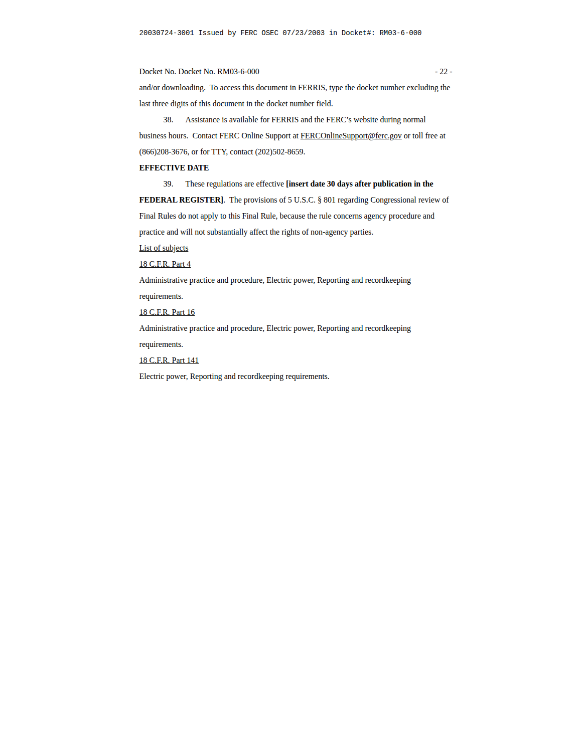20030724-3001 Issued by FERC OSEC 07/23/2003 in Docket#: RM03-6-000
Docket No. Docket No. RM03-6-000 - 22 -
and/or downloading. To access this document in FERRIS, type the docket number excluding the last three digits of this document in the docket number field.
38. Assistance is available for FERRIS and the FERC’s website during normal business hours. Contact FERC Online Support at FERCOnlineSupport@ferc.gov or toll free at (866)208-3676, or for TTY, contact (202)502-8659.
EFFECTIVE DATE
39. These regulations are effective [insert date 30 days after publication in the FEDERAL REGISTER]. The provisions of 5 U.S.C. § 801 regarding Congressional review of Final Rules do not apply to this Final Rule, because the rule concerns agency procedure and practice and will not substantially affect the rights of non-agency parties.
List of subjects
18 C.F.R. Part 4
Administrative practice and procedure, Electric power, Reporting and recordkeeping requirements.
18 C.F.R. Part 16
Administrative practice and procedure, Electric power, Reporting and recordkeeping requirements.
18 C.F.R. Part 141
Electric power, Reporting and recordkeeping requirements.